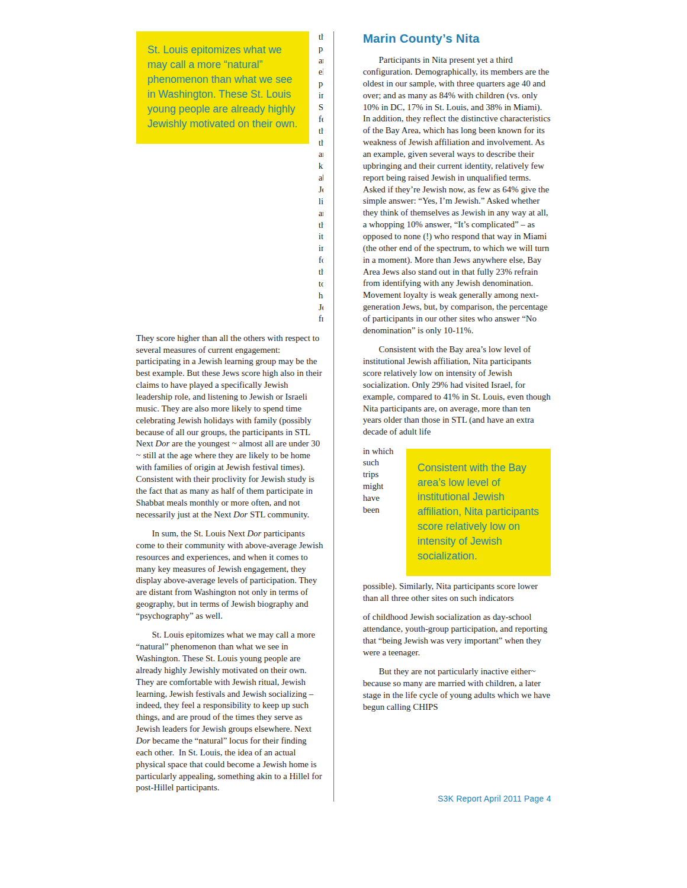St. Louis epitomizes what we may call a more “natural” phenomenon than what we see in Washington. These St. Louis young people are already highly Jewishly motivated on their own.
than participants anywhere else, people in STL feel that they are knowledgeable about Jewish life, and that it’s important for them to have Jewish friends.
They score higher than all the others with respect to several measures of current engagement: participating in a Jewish learning group may be the best example. But these Jews score high also in their claims to have played a specifically Jewish leadership role, and listening to Jewish or Israeli music. They are also more likely to spend time celebrating Jewish holidays with family (possibly because of all our groups, the participants in STL Next Dor are the youngest ~ almost all are under 30 ~ still at the age where they are likely to be home with families of origin at Jewish festival times). Consistent with their proclivity for Jewish study is the fact that as many as half of them participate in Shabbat meals monthly or more often, and not necessarily just at the Next Dor STL community.
In sum, the St. Louis Next Dor participants come to their community with above-average Jewish resources and experiences, and when it comes to many key measures of Jewish engagement, they display above-average levels of participation. They are distant from Washington not only in terms of geography, but in terms of Jewish biography and “psychography” as well.
St. Louis epitomizes what we may call a more “natural” phenomenon than what we see in Washington. These St. Louis young people are already highly Jewishly motivated on their own. They are comfortable with Jewish ritual, Jewish learning, Jewish festivals and Jewish socializing – indeed, they feel a responsibility to keep up such things, and are proud of the times they serve as Jewish leaders for Jewish groups elsewhere. Next Dor became the “natural” locus for their finding each other. In St. Louis, the idea of an actual physical space that could become a Jewish home is particularly appealing, something akin to a Hillel for post-Hillel participants.
Marin County’s Nita
Participants in Nita present yet a third configuration. Demographically, its members are the oldest in our sample, with three quarters age 40 and over; and as many as 84% with children (vs. only 10% in DC, 17% in St. Louis, and 38% in Miami). In addition, they reflect the distinctive characteristics of the Bay Area, which has long been known for its weakness of Jewish affiliation and involvement. As an example, given several ways to describe their upbringing and their current identity, relatively few report being raised Jewish in unqualified terms. Asked if they’re Jewish now, as few as 64% give the simple answer: “Yes, I’m Jewish.” Asked whether they think of themselves as Jewish in any way at all, a whopping 10% answer, “It’s complicated” – as opposed to none (!) who respond that way in Miami (the other end of the spectrum, to which we will turn in a moment). More than Jews anywhere else, Bay Area Jews also stand out in that fully 23% refrain from identifying with any Jewish denomination. Movement loyalty is weak generally among next-generation Jews, but, by comparison, the percentage of participants in our other sites who answer “No denomination” is only 10-11%.
Consistent with the Bay area’s low level of institutional Jewish affiliation, Nita participants score relatively low on intensity of Jewish socialization. Only 29% had visited Israel, for example, compared to 41% in St. Louis, even though Nita participants are, on average, more than ten years older than those in STL (and have an extra decade of adult life
Consistent with the Bay area’s low level of institutional Jewish affiliation, Nita participants score relatively low on intensity of Jewish socialization.
in which such trips might have been possible). Similarly, Nita participants score lower than all three other sites on such indicators
of childhood Jewish socialization as day-school attendance, youth-group participation, and reporting that “being Jewish was very important” when they were a teenager.
But they are not particularly inactive either~ because so many are married with children, a later stage in the life cycle of young adults which we have begun calling CHIPS
S3K Report April 2011 Page 4